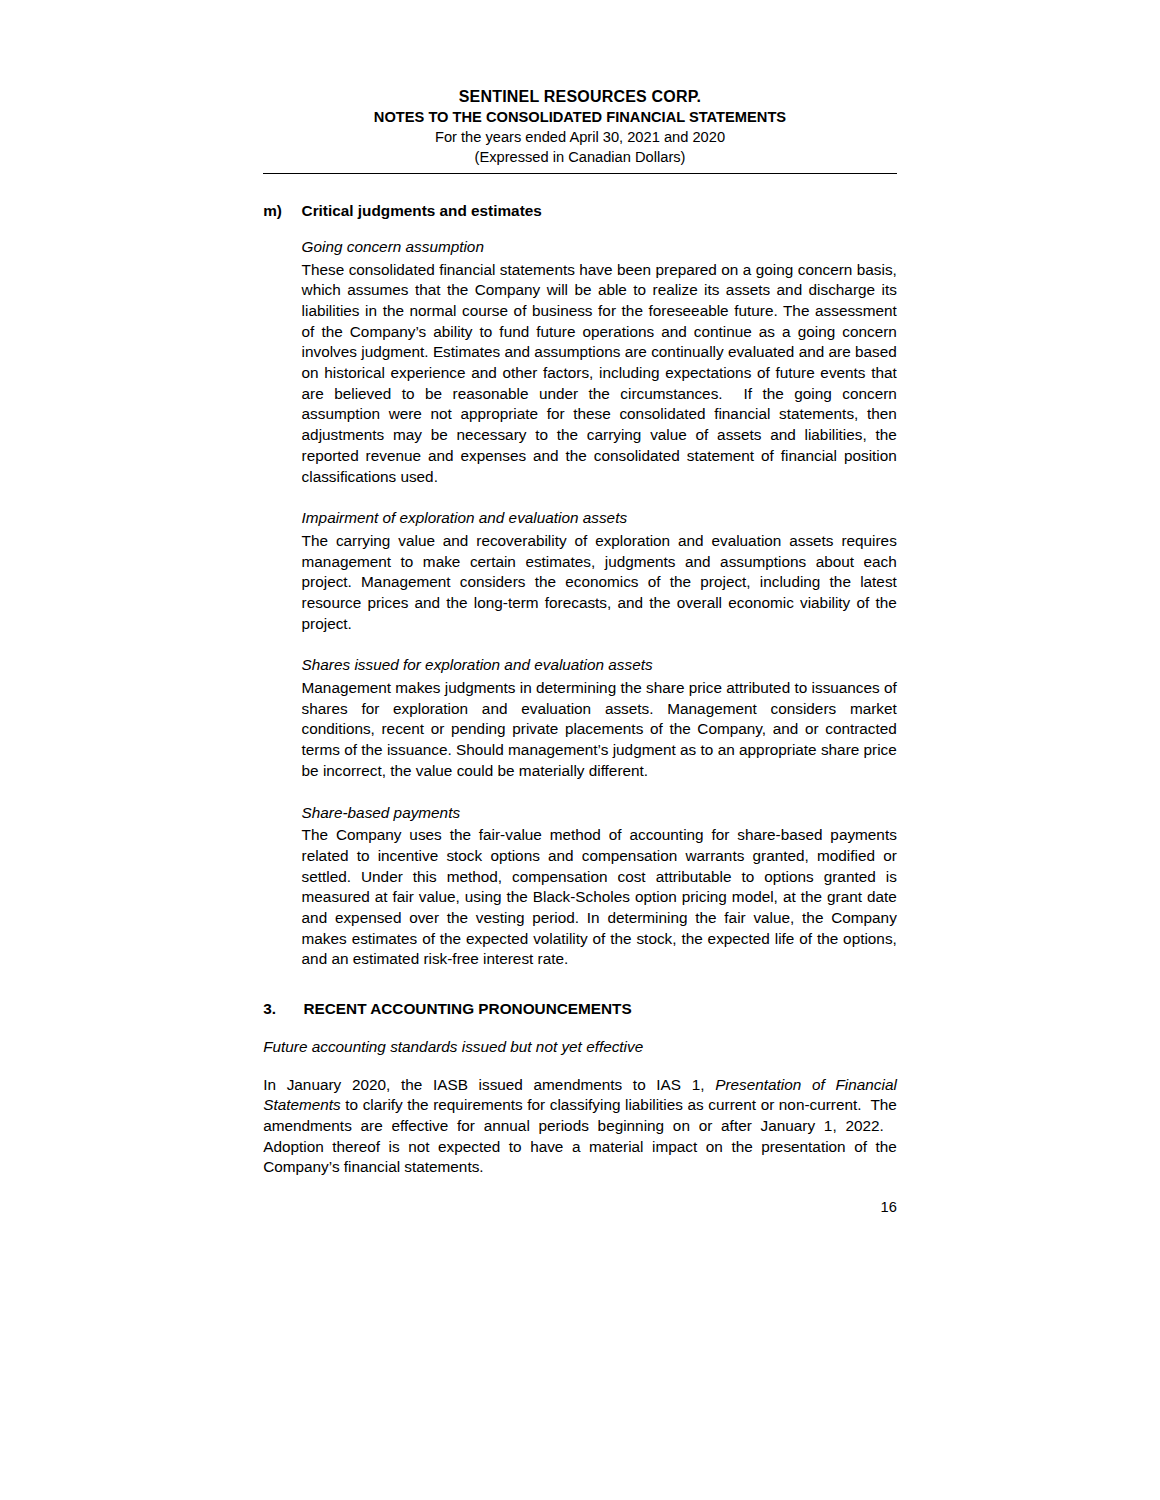SENTINEL RESOURCES CORP.
NOTES TO THE CONSOLIDATED FINANCIAL STATEMENTS
For the years ended April 30, 2021 and 2020
(Expressed in Canadian Dollars)
m)
Critical judgments and estimates
Going concern assumption
These consolidated financial statements have been prepared on a going concern basis, which assumes that the Company will be able to realize its assets and discharge its liabilities in the normal course of business for the foreseeable future. The assessment of the Company’s ability to fund future operations and continue as a going concern involves judgment. Estimates and assumptions are continually evaluated and are based on historical experience and other factors, including expectations of future events that are believed to be reasonable under the circumstances. If the going concern assumption were not appropriate for these consolidated financial statements, then adjustments may be necessary to the carrying value of assets and liabilities, the reported revenue and expenses and the consolidated statement of financial position classifications used.
Impairment of exploration and evaluation assets
The carrying value and recoverability of exploration and evaluation assets requires management to make certain estimates, judgments and assumptions about each project. Management considers the economics of the project, including the latest resource prices and the long-term forecasts, and the overall economic viability of the project.
Shares issued for exploration and evaluation assets
Management makes judgments in determining the share price attributed to issuances of shares for exploration and evaluation assets. Management considers market conditions, recent or pending private placements of the Company, and or contracted terms of the issuance. Should management’s judgment as to an appropriate share price be incorrect, the value could be materially different.
Share-based payments
The Company uses the fair-value method of accounting for share-based payments related to incentive stock options and compensation warrants granted, modified or settled. Under this method, compensation cost attributable to options granted is measured at fair value, using the Black-Scholes option pricing model, at the grant date and expensed over the vesting period. In determining the fair value, the Company makes estimates of the expected volatility of the stock, the expected life of the options, and an estimated risk-free interest rate.
3.
RECENT ACCOUNTING PRONOUNCEMENTS
Future accounting standards issued but not yet effective
In January 2020, the IASB issued amendments to IAS 1, Presentation of Financial Statements to clarify the requirements for classifying liabilities as current or non-current. The amendments are effective for annual periods beginning on or after January 1, 2022. Adoption thereof is not expected to have a material impact on the presentation of the Company’s financial statements.
16